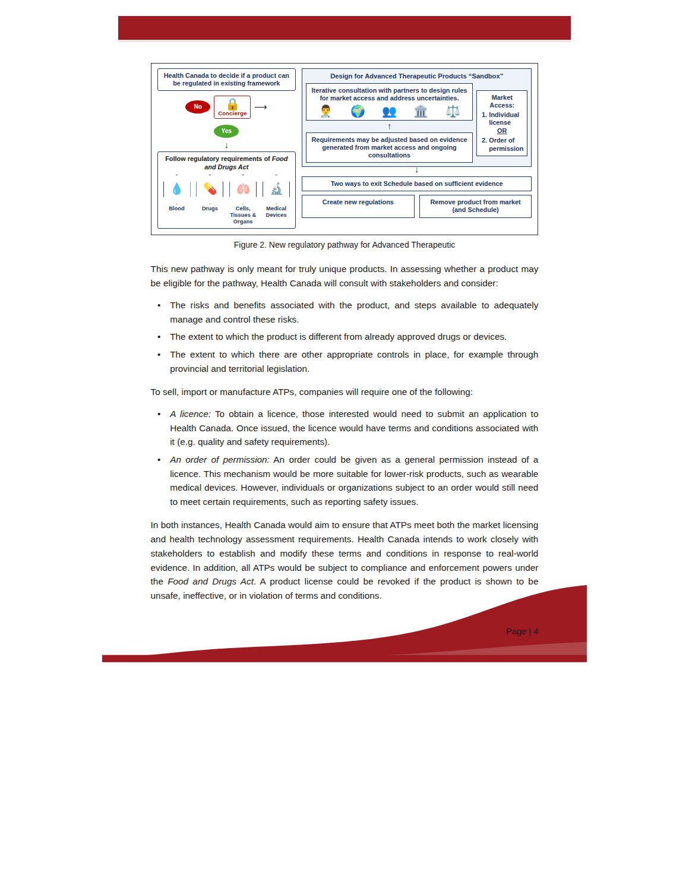Health Canada to decide if a product can be regulated in existing framework
No
🔒 Concierge
⟶
Yes
↓
Follow regulatory requirements of Food and Drugs Act
💧
Blood
💊
Drugs
🫁
Cells, Tissues & Organs
🔬
Medical Devices
Design for Advanced Therapeutic Products “Sandbox”
Iterative consultation with partners to design rules for market access and address uncertainties.
👨‍⚕️ 🌍 👥 🏛️ ⚖️
↑
Requirements may be adjusted based on evidence generated from market access and ongoing consultations
Market Access:
Individual license
OR
Order of permission
↓
Two ways to exit Schedule based on sufficient evidence
Create new regulations
Remove product from market (and Schedule)
Figure 2. New regulatory pathway for Advanced Therapeutic
This new pathway is only meant for truly unique products. In assessing whether a product may be eligible for the pathway, Health Canada will consult with stakeholders and consider:
The risks and benefits associated with the product, and steps available to adequately manage and control these risks.
The extent to which the product is different from already approved drugs or devices.
The extent to which there are other appropriate controls in place, for example through provincial and territorial legislation.
To sell, import or manufacture ATPs, companies will require one of the following:
A licence: To obtain a licence, those interested would need to submit an application to Health Canada. Once issued, the licence would have terms and conditions associated with it (e.g. quality and safety requirements).
An order of permission: An order could be given as a general permission instead of a licence. This mechanism would be more suitable for lower-risk products, such as wearable medical devices. However, individuals or organizations subject to an order would still need to meet certain requirements, such as reporting safety issues.
In both instances, Health Canada would aim to ensure that ATPs meet both the market licensing and health technology assessment requirements. Health Canada intends to work closely with stakeholders to establish and modify these terms and conditions in response to real-world evidence. In addition, all ATPs would be subject to compliance and enforcement powers under the Food and Drugs Act. A product license could be revoked if the product is shown to be unsafe, ineffective, or in violation of terms and conditions.
Page | 4